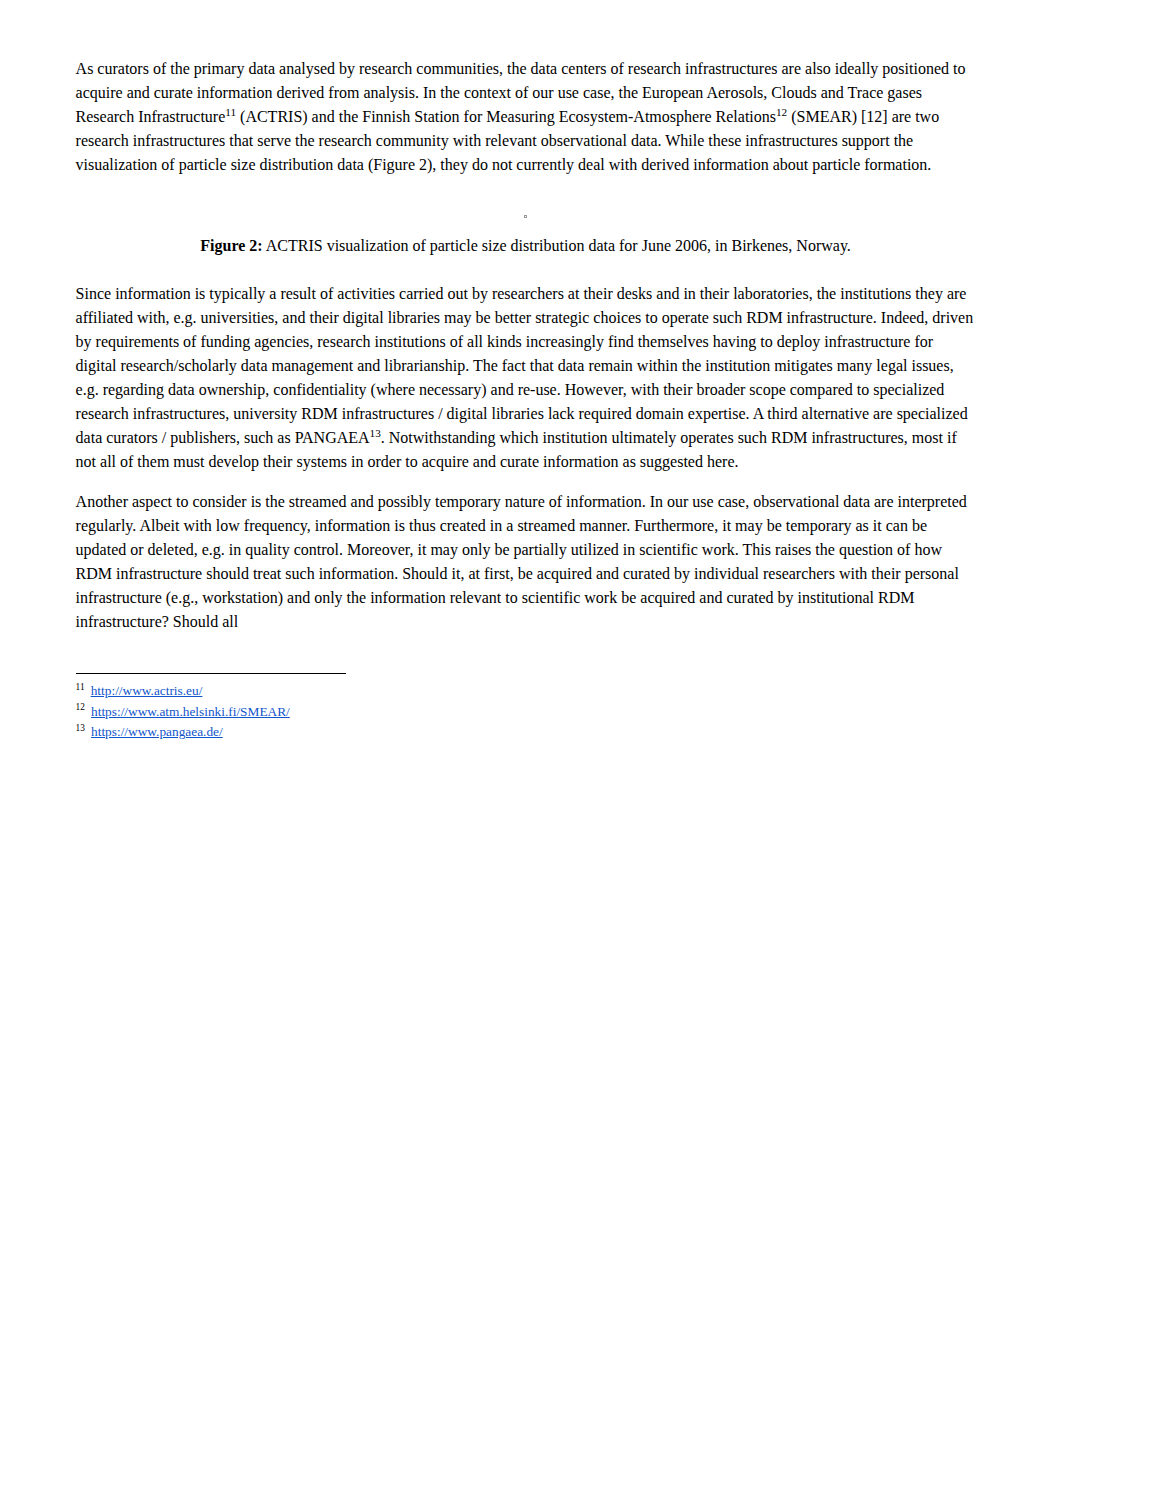As curators of the primary data analysed by research communities, the data centers of research infrastructures are also ideally positioned to acquire and curate information derived from analysis. In the context of our use case, the European Aerosols, Clouds and Trace gases Research Infrastructure11 (ACTRIS) and the Finnish Station for Measuring Ecosystem-Atmosphere Relations12 (SMEAR) [12] are two research infrastructures that serve the research community with relevant observational data. While these infrastructures support the visualization of particle size distribution data (Figure 2), they do not currently deal with derived information about particle formation.
Figure 2: ACTRIS visualization of particle size distribution data for June 2006, in Birkenes, Norway.
Since information is typically a result of activities carried out by researchers at their desks and in their laboratories, the institutions they are affiliated with, e.g. universities, and their digital libraries may be better strategic choices to operate such RDM infrastructure. Indeed, driven by requirements of funding agencies, research institutions of all kinds increasingly find themselves having to deploy infrastructure for digital research/scholarly data management and librarianship. The fact that data remain within the institution mitigates many legal issues, e.g. regarding data ownership, confidentiality (where necessary) and re-use. However, with their broader scope compared to specialized research infrastructures, university RDM infrastructures / digital libraries lack required domain expertise. A third alternative are specialized data curators / publishers, such as PANGAEA13. Notwithstanding which institution ultimately operates such RDM infrastructures, most if not all of them must develop their systems in order to acquire and curate information as suggested here.
Another aspect to consider is the streamed and possibly temporary nature of information. In our use case, observational data are interpreted regularly. Albeit with low frequency, information is thus created in a streamed manner. Furthermore, it may be temporary as it can be updated or deleted, e.g. in quality control. Moreover, it may only be partially utilized in scientific work. This raises the question of how RDM infrastructure should treat such information. Should it, at first, be acquired and curated by individual researchers with their personal infrastructure (e.g., workstation) and only the information relevant to scientific work be acquired and curated by institutional RDM infrastructure? Should all
11 http://www.actris.eu/
12 https://www.atm.helsinki.fi/SMEAR/
13 https://www.pangaea.de/